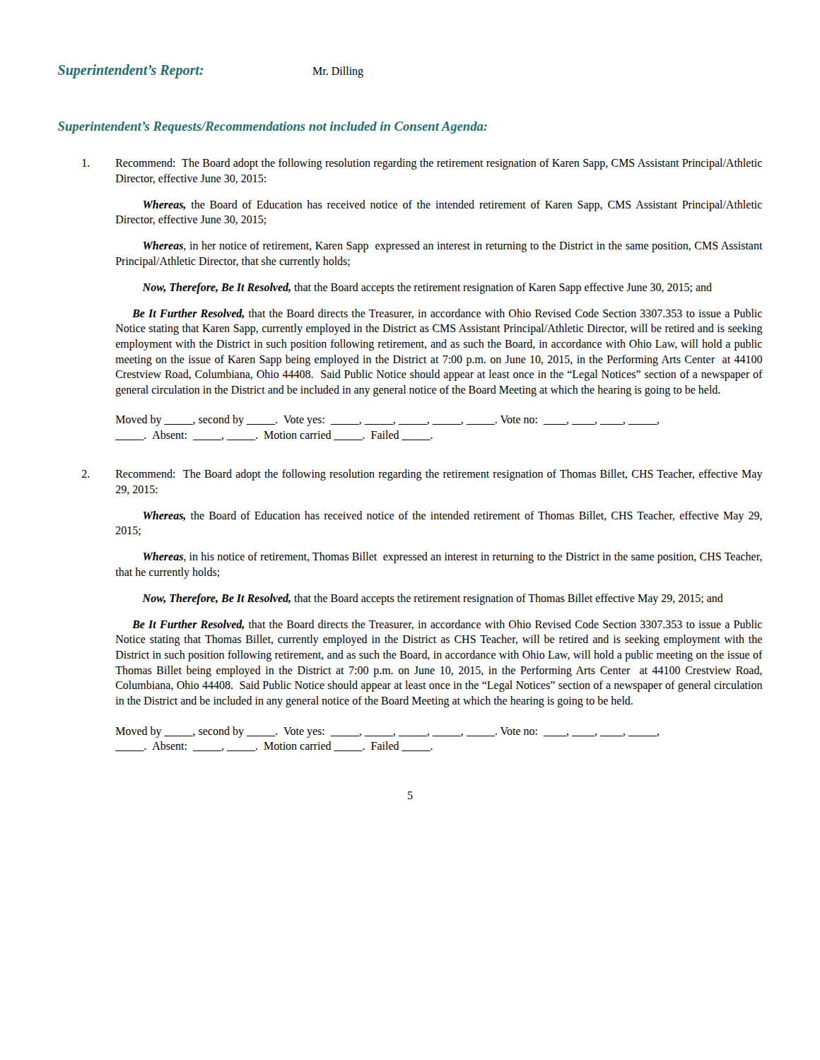Superintendent’s Report: Mr. Dilling
Superintendent’s Requests/Recommendations not included in Consent Agenda:
Recommend: The Board adopt the following resolution regarding the retirement resignation of Karen Sapp, CMS Assistant Principal/Athletic Director, effective June 30, 2015:
Whereas, the Board of Education has received notice of the intended retirement of Karen Sapp, CMS Assistant Principal/Athletic Director, effective June 30, 2015;
Whereas, in her notice of retirement, Karen Sapp expressed an interest in returning to the District in the same position, CMS Assistant Principal/Athletic Director, that she currently holds;
Now, Therefore, Be It Resolved, that the Board accepts the retirement resignation of Karen Sapp effective June 30, 2015; and
Be It Further Resolved, that the Board directs the Treasurer, in accordance with Ohio Revised Code Section 3307.353 to issue a Public Notice stating that Karen Sapp, currently employed in the District as CMS Assistant Principal/Athletic Director, will be retired and is seeking employment with the District in such position following retirement, and as such the Board, in accordance with Ohio Law, will hold a public meeting on the issue of Karen Sapp being employed in the District at 7:00 p.m. on June 10, 2015, in the Performing Arts Center at 44100 Crestview Road, Columbiana, Ohio 44408. Said Public Notice should appear at least once in the “Legal Notices” section of a newspaper of general circulation in the District and be included in any general notice of the Board Meeting at which the hearing is going to be held.
Moved by _____, second by _____. Vote yes: _____, _____, _____, _____, _____. Vote no: ____, ____, ____, _____, _____. Absent: _____, _____. Motion carried _____. Failed _____.
Recommend: The Board adopt the following resolution regarding the retirement resignation of Thomas Billet, CHS Teacher, effective May 29, 2015:
Whereas, the Board of Education has received notice of the intended retirement of Thomas Billet, CHS Teacher, effective May 29, 2015;
Whereas, in his notice of retirement, Thomas Billet expressed an interest in returning to the District in the same position, CHS Teacher, that he currently holds;
Now, Therefore, Be It Resolved, that the Board accepts the retirement resignation of Thomas Billet effective May 29, 2015; and
Be It Further Resolved, that the Board directs the Treasurer, in accordance with Ohio Revised Code Section 3307.353 to issue a Public Notice stating that Thomas Billet, currently employed in the District as CHS Teacher, will be retired and is seeking employment with the District in such position following retirement, and as such the Board, in accordance with Ohio Law, will hold a public meeting on the issue of Thomas Billet being employed in the District at 7:00 p.m. on June 10, 2015, in the Performing Arts Center at 44100 Crestview Road, Columbiana, Ohio 44408. Said Public Notice should appear at least once in the “Legal Notices” section of a newspaper of general circulation in the District and be included in any general notice of the Board Meeting at which the hearing is going to be held.
Moved by _____, second by _____. Vote yes: _____, _____, _____, _____, _____. Vote no: ____, ____, ____, _____, _____. Absent: _____, _____. Motion carried _____. Failed _____.
5